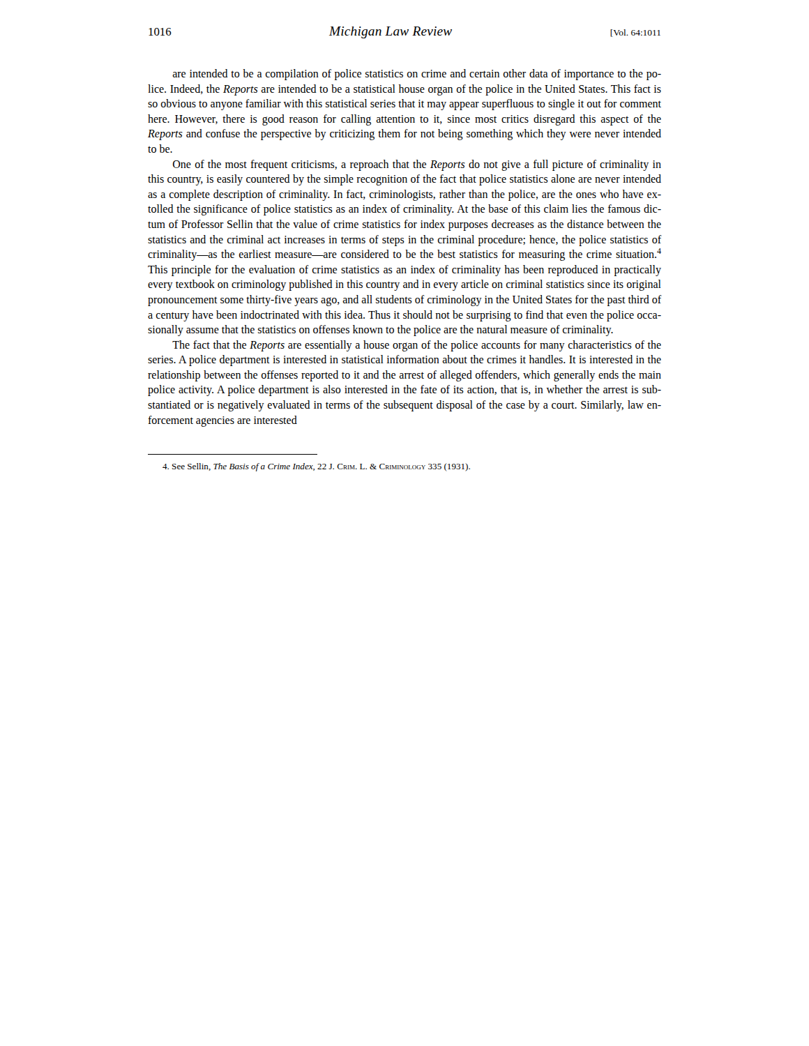1016 Michigan Law Review [Vol. 64:1011
are intended to be a compilation of police statistics on crime and certain other data of importance to the police. Indeed, the Reports are intended to be a statistical house organ of the police in the United States. This fact is so obvious to anyone familiar with this statistical series that it may appear superfluous to single it out for comment here. However, there is good reason for calling attention to it, since most critics disregard this aspect of the Reports and confuse the perspective by criticizing them for not being something which they were never intended to be.
One of the most frequent criticisms, a reproach that the Reports do not give a full picture of criminality in this country, is easily countered by the simple recognition of the fact that police statistics alone are never intended as a complete description of criminality. In fact, criminologists, rather than the police, are the ones who have extolled the significance of police statistics as an index of criminality. At the base of this claim lies the famous dictum of Professor Sellin that the value of crime statistics for index purposes decreases as the distance between the statistics and the criminal act increases in terms of steps in the criminal procedure; hence, the police statistics of criminality—as the earliest measure—are considered to be the best statistics for measuring the crime situation.4 This principle for the evaluation of crime statistics as an index of criminality has been reproduced in practically every textbook on criminology published in this country and in every article on criminal statistics since its original pronouncement some thirty-five years ago, and all students of criminology in the United States for the past third of a century have been indoctrinated with this idea. Thus it should not be surprising to find that even the police occasionally assume that the statistics on offenses known to the police are the natural measure of criminality.
The fact that the Reports are essentially a house organ of the police accounts for many characteristics of the series. A police department is interested in statistical information about the crimes it handles. It is interested in the relationship between the offenses reported to it and the arrest of alleged offenders, which generally ends the main police activity. A police department is also interested in the fate of its action, that is, in whether the arrest is substantiated or is negatively evaluated in terms of the subsequent disposal of the case by a court. Similarly, law enforcement agencies are interested
4. See Sellin, The Basis of a Crime Index, 22 J. Crim. L. & Criminology 335 (1931).